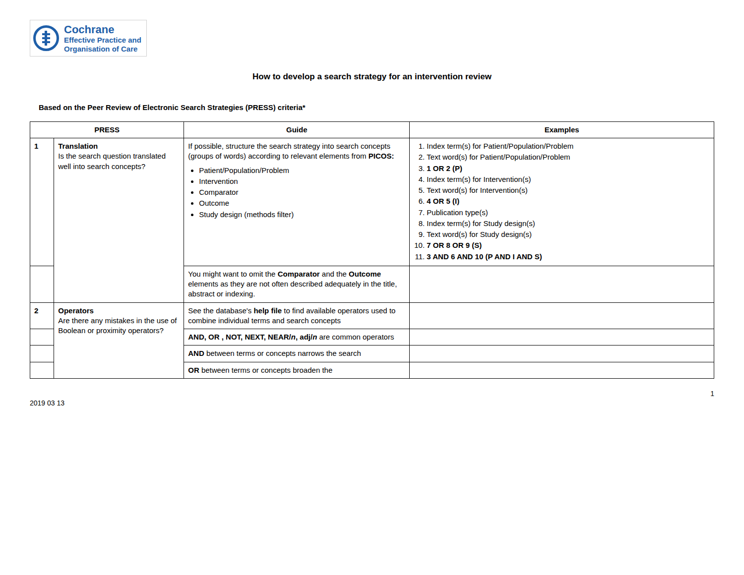Cochrane
Effective Practice and
Organisation of Care
How to develop a search strategy for an intervention review
Based on the Peer Review of Electronic Search Strategies (PRESS) criteria*
| PRESS | Guide | Examples |
| --- | --- | --- |
| 1 | Translation Is the search question translated well into search concepts? | If possible, structure the search strategy into search concepts (groups of words) according to relevant elements from PICOS: Patient/Population/Problem Intervention Comparator Outcome Study design (methods filter) | Index term(s) for Patient/Population/Problem Text word(s) for Patient/Population/Problem 1 OR 2 (P) Index term(s) for Intervention(s) Text word(s) for Intervention(s) 4 OR 5 (I) Publication type(s) Index term(s) for Study design(s) Text word(s) for Study design(s) 7 OR 8 OR 9 (S) 3 AND 6 AND 10 (P AND I AND S) |
| | You might want to omit the Comparator and the Outcome elements as they are not often described adequately in the title, abstract or indexing. | |
| 2 | Operators Are there any mistakes in the use of Boolean or proximity operators? | See the database's help file to find available operators used to combine individual terms and search concepts | |
| | AND, OR , NOT, NEXT, NEAR/ n , adj/ n are common operators | |
| | AND between terms or concepts narrows the search | |
| | OR between terms or concepts broaden the | |
2019 03 13
1